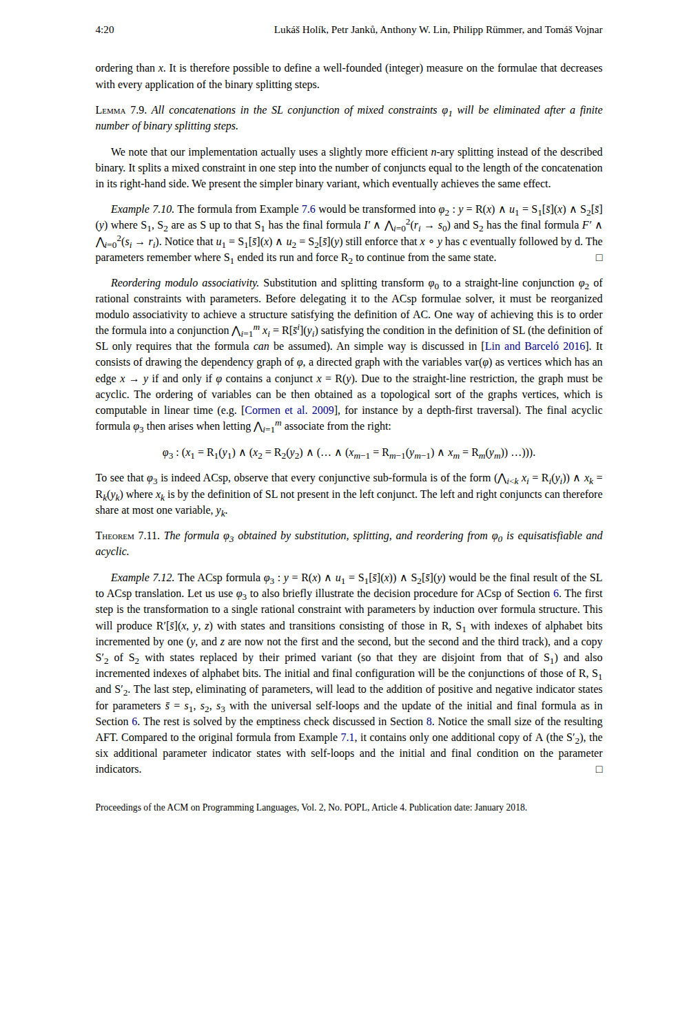4:20 Lukáš Holík, Petr Janků, Anthony W. Lin, Philipp Rümmer, and Tomáš Vojnar
ordering than x. It is therefore possible to define a well-founded (integer) measure on the formulae that decreases with every application of the binary splitting steps.
Lemma 7.9. All concatenations in the SL conjunction of mixed constraints φ1 will be eliminated after a finite number of binary splitting steps.
We note that our implementation actually uses a slightly more efficient n-ary splitting instead of the described binary. It splits a mixed constraint in one step into the number of conjuncts equal to the length of the concatenation in its right-hand side. We present the simpler binary variant, which eventually achieves the same effect.
Example 7.10. The formula from Example 7.6 would be transformed into φ2 : y = R(x) ∧ u1 = S1[s̄](x) ∧ S2[s̄](y) where S1, S2 are as S up to that S1 has the final formula I′ ∧ ⋀i=02(ri → s0) and S2 has the final formula F′ ∧ ⋀i=02(si → ri). Notice that u1 = S1[s̄](x) ∧ u2 = S2[s̄](y) still enforce that x ∘ y has c eventually followed by d. The parameters remember where S1 ended its run and force R2 to continue from the same state. □
Reordering modulo associativity. Substitution and splitting transform φ0 to a straight-line conjunction φ2 of rational constraints with parameters. Before delegating it to the ACsp formulae solver, it must be reorganized modulo associativity to achieve a structure satisfying the definition of AC. One way of achieving this is to order the formula into a conjunction ⋀i=1m xi = R[s̄i](yi) satisfying the condition in the definition of SL (the definition of SL only requires that the formula can be assumed). An simple way is discussed in [Lin and Barceló 2016]. It consists of drawing the dependency graph of φ, a directed graph with the variables var(φ) as vertices which has an edge x → y if and only if φ contains a conjunct x = R(y). Due to the straight-line restriction, the graph must be acyclic. The ordering of variables can be then obtained as a topological sort of the graphs vertices, which is computable in linear time (e.g. [Cormen et al. 2009], for instance by a depth-first traversal). The final acyclic formula φ3 then arises when letting ⋀i=1m associate from the right:
φ3 : (x1 = R1(y1) ∧ (x2 = R2(y2) ∧ (… ∧ (xm−1 = Rm−1(ym−1) ∧ xm = Rm(ym)) …))).
To see that φ3 is indeed ACsp, observe that every conjunctive sub-formula is of the form (⋀i<k xi = Ri(yi)) ∧ xk = Rk(yk) where xk is by the definition of SL not present in the left conjunct. The left and right conjuncts can therefore share at most one variable, yk.
Theorem 7.11. The formula φ3 obtained by substitution, splitting, and reordering from φ0 is equisatisfiable and acyclic.
Example 7.12. The ACsp formula φ3 : y = R(x) ∧ u1 = S1[s̄](x)) ∧ S2[s̄](y) would be the final result of the SL to ACsp translation. Let us use φ3 to also briefly illustrate the decision procedure for ACsp of Section 6. The first step is the transformation to a single rational constraint with parameters by induction over formula structure. This will produce R′[s̄](x, y, z) with states and transitions consisting of those in R, S1 with indexes of alphabet bits incremented by one (y, and z are now not the first and the second, but the second and the third track), and a copy S′2 of S2 with states replaced by their primed variant (so that they are disjoint from that of S1) and also incremented indexes of alphabet bits. The initial and final configuration will be the conjunctions of those of R, S1 and S′2. The last step, eliminating of parameters, will lead to the addition of positive and negative indicator states for parameters s̄ = s1, s2, s3 with the universal self-loops and the update of the initial and final formula as in Section 6. The rest is solved by the emptiness check discussed in Section 8. Notice the small size of the resulting AFT. Compared to the original formula from Example 7.1, it contains only one additional copy of A (the S′2), the six additional parameter indicator states with self-loops and the initial and final condition on the parameter indicators. □
Proceedings of the ACM on Programming Languages, Vol. 2, No. POPL, Article 4. Publication date: January 2018.